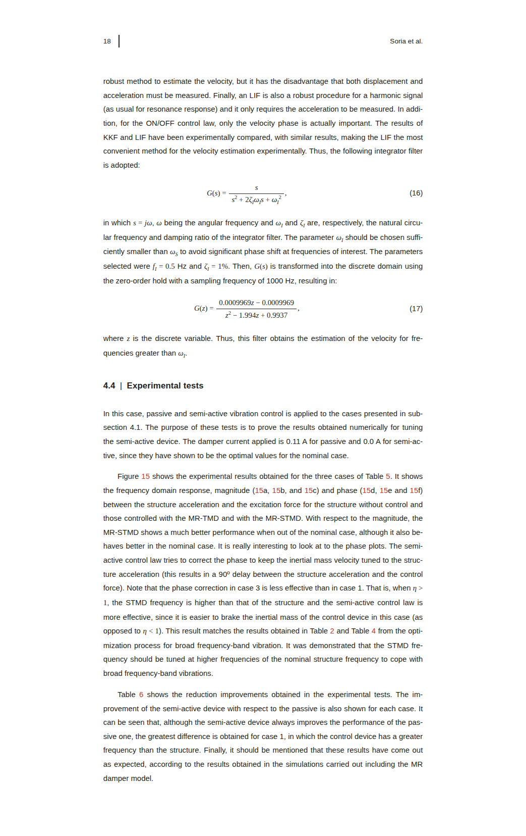18 Soria et al.
robust method to estimate the velocity, but it has the disadvantage that both displacement and acceleration must be measured. Finally, an LIF is also a robust procedure for a harmonic signal (as usual for resonance response) and it only requires the acceleration to be measured. In addition, for the ON/OFF control law, only the velocity phase is actually important. The results of KKF and LIF have been experimentally compared, with similar results, making the LIF the most convenient method for the velocity estimation experimentally. Thus, the following integrator filter is adopted:
G(s) = s s2 + 2ζIωIs + ωI2 ,
(16)
in which s = jω, ω being the angular frequency and ωI and ζI are, respectively, the natural circular frequency and damping ratio of the integrator filter. The parameter ωI should be chosen sufficiently smaller than ωS to avoid significant phase shift at frequencies of interest. The parameters selected were fI = 0.5 Hz and ζI = 1%. Then, G(s) is transformed into the discrete domain using the zero-order hold with a sampling frequency of 1000 Hz, resulting in:
G(z) = 0.0009969z − 0.0009969 z2 − 1.994z + 0.9937 ,
(17)
where z is the discrete variable. Thus, this filter obtains the estimation of the velocity for frequencies greater than ωI.
4.4|Experimental tests
In this case, passive and semi-active vibration control is applied to the cases presented in subsection 4.1. The purpose of these tests is to prove the results obtained numerically for tuning the semi-active device. The damper current applied is 0.11 A for passive and 0.0 A for semi-active, since they have shown to be the optimal values for the nominal case.
Figure 15 shows the experimental results obtained for the three cases of Table 5. It shows the frequency domain response, magnitude (15a, 15b, and 15c) and phase (15d, 15e and 15f) between the structure acceleration and the excitation force for the structure without control and those controlled with the MR-TMD and with the MR-STMD. With respect to the magnitude, the MR-STMD shows a much better performance when out of the nominal case, although it also behaves better in the nominal case. It is really interesting to look at to the phase plots. The semi-active control law tries to correct the phase to keep the inertial mass velocity tuned to the structure acceleration (this results in a 90º delay between the structure acceleration and the control force). Note that the phase correction in case 3 is less effective than in case 1. That is, when η > 1, the STMD frequency is higher than that of the structure and the semi-active control law is more effective, since it is easier to brake the inertial mass of the control device in this case (as opposed to η < 1). This result matches the results obtained in Table 2 and Table 4 from the optimization process for broad frequency-band vibration. It was demonstrated that the STMD frequency should be tuned at higher frequencies of the nominal structure frequency to cope with broad frequency-band vibrations.
Table 6 shows the reduction improvements obtained in the experimental tests. The improvement of the semi-active device with respect to the passive is also shown for each case. It can be seen that, although the semi-active device always improves the performance of the passive one, the greatest difference is obtained for case 1, in which the control device has a greater frequency than the structure. Finally, it should be mentioned that these results have come out as expected, according to the results obtained in the simulations carried out including the MR damper model.